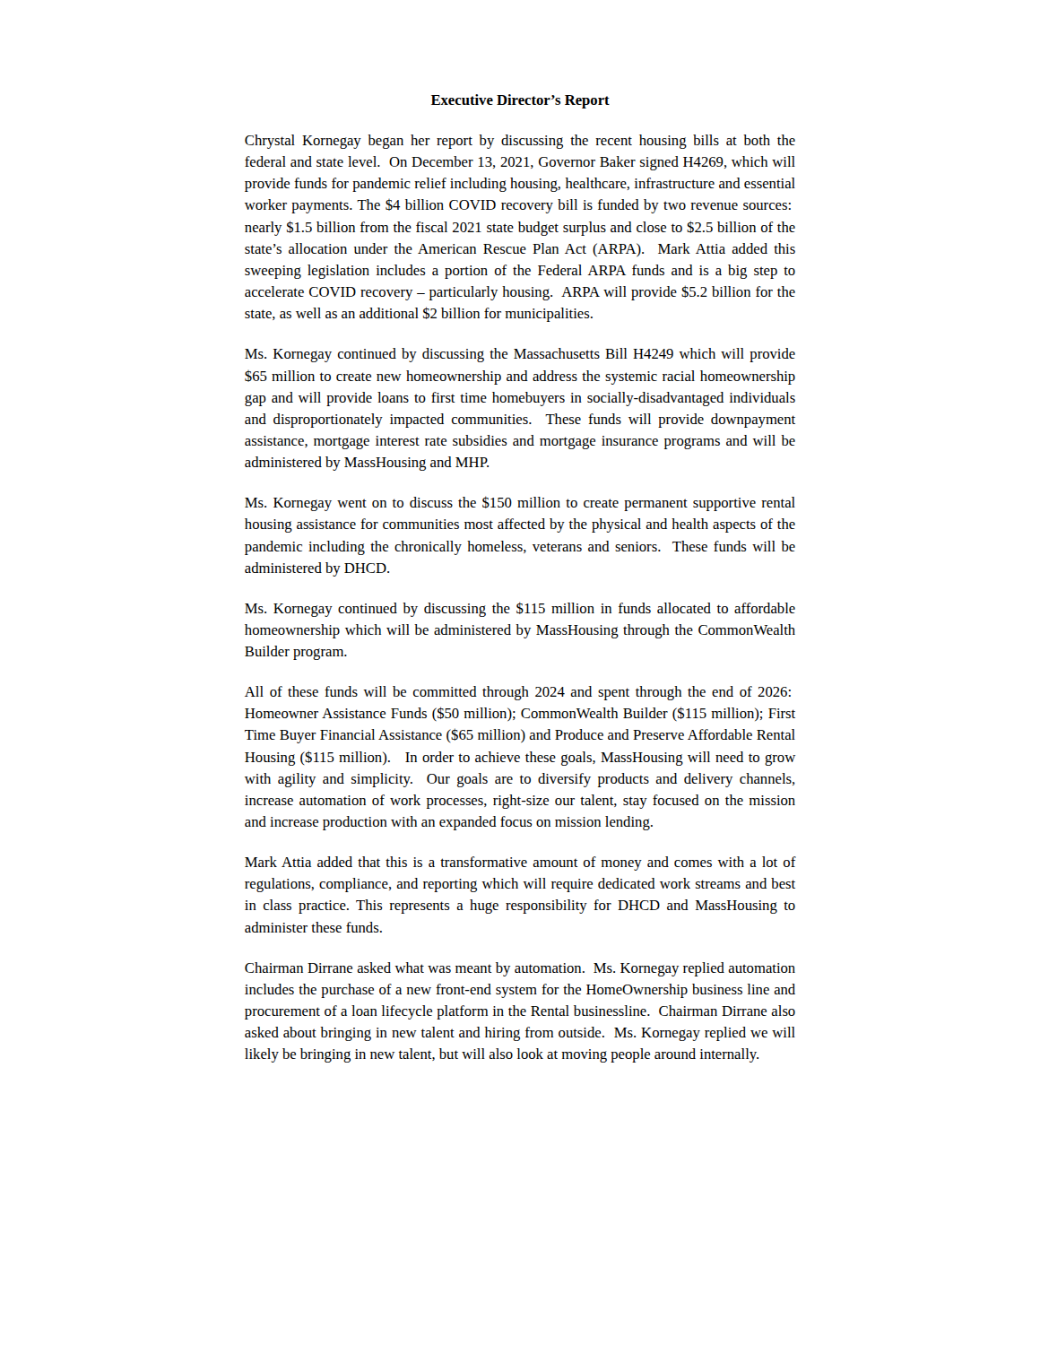Executive Director’s Report
Chrystal Kornegay began her report by discussing the recent housing bills at both the federal and state level. On December 13, 2021, Governor Baker signed H4269, which will provide funds for pandemic relief including housing, healthcare, infrastructure and essential worker payments. The $4 billion COVID recovery bill is funded by two revenue sources: nearly $1.5 billion from the fiscal 2021 state budget surplus and close to $2.5 billion of the state’s allocation under the American Rescue Plan Act (ARPA). Mark Attia added this sweeping legislation includes a portion of the Federal ARPA funds and is a big step to accelerate COVID recovery – particularly housing. ARPA will provide $5.2 billion for the state, as well as an additional $2 billion for municipalities.
Ms. Kornegay continued by discussing the Massachusetts Bill H4249 which will provide $65 million to create new homeownership and address the systemic racial homeownership gap and will provide loans to first time homebuyers in socially-disadvantaged individuals and disproportionately impacted communities. These funds will provide downpayment assistance, mortgage interest rate subsidies and mortgage insurance programs and will be administered by MassHousing and MHP.
Ms. Kornegay went on to discuss the $150 million to create permanent supportive rental housing assistance for communities most affected by the physical and health aspects of the pandemic including the chronically homeless, veterans and seniors. These funds will be administered by DHCD.
Ms. Kornegay continued by discussing the $115 million in funds allocated to affordable homeownership which will be administered by MassHousing through the CommonWealth Builder program.
All of these funds will be committed through 2024 and spent through the end of 2026: Homeowner Assistance Funds ($50 million); CommonWealth Builder ($115 million); First Time Buyer Financial Assistance ($65 million) and Produce and Preserve Affordable Rental Housing ($115 million). In order to achieve these goals, MassHousing will need to grow with agility and simplicity. Our goals are to diversify products and delivery channels, increase automation of work processes, right-size our talent, stay focused on the mission and increase production with an expanded focus on mission lending.
Mark Attia added that this is a transformative amount of money and comes with a lot of regulations, compliance, and reporting which will require dedicated work streams and best in class practice. This represents a huge responsibility for DHCD and MassHousing to administer these funds.
Chairman Dirrane asked what was meant by automation. Ms. Kornegay replied automation includes the purchase of a new front-end system for the HomeOwnership business line and procurement of a loan lifecycle platform in the Rental businessline. Chairman Dirrane also asked about bringing in new talent and hiring from outside. Ms. Kornegay replied we will likely be bringing in new talent, but will also look at moving people around internally.